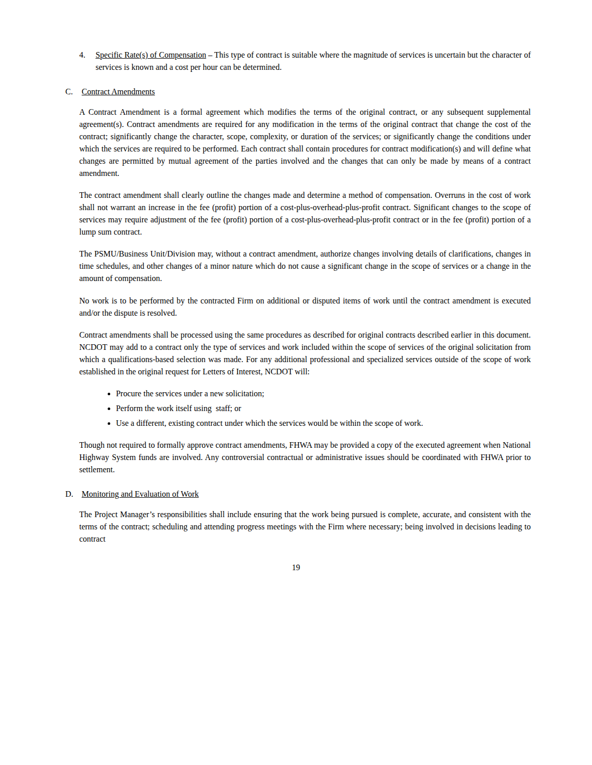4.
Specific Rate(s) of Compensation – This type of contract is suitable where the magnitude of services is uncertain but the character of services is known and a cost per hour can be determined.
C.
Contract Amendments
A Contract Amendment is a formal agreement which modifies the terms of the original contract, or any subsequent supplemental agreement(s). Contract amendments are required for any modification in the terms of the original contract that change the cost of the contract; significantly change the character, scope, complexity, or duration of the services; or significantly change the conditions under which the services are required to be performed. Each contract shall contain procedures for contract modification(s) and will define what changes are permitted by mutual agreement of the parties involved and the changes that can only be made by means of a contract amendment.
The contract amendment shall clearly outline the changes made and determine a method of compensation. Overruns in the cost of work shall not warrant an increase in the fee (profit) portion of a cost-plus-overhead-plus-profit contract. Significant changes to the scope of services may require adjustment of the fee (profit) portion of a cost-plus-overhead-plus-profit contract or in the fee (profit) portion of a lump sum contract.
The PSMU/Business Unit/Division may, without a contract amendment, authorize changes involving details of clarifications, changes in time schedules, and other changes of a minor nature which do not cause a significant change in the scope of services or a change in the amount of compensation.
No work is to be performed by the contracted Firm on additional or disputed items of work until the contract amendment is executed and/or the dispute is resolved.
Contract amendments shall be processed using the same procedures as described for original contracts described earlier in this document. NCDOT may add to a contract only the type of services and work included within the scope of services of the original solicitation from which a qualifications-based selection was made. For any additional professional and specialized services outside of the scope of work established in the original request for Letters of Interest, NCDOT will:
Procure the services under a new solicitation;
Perform the work itself using staff; or
Use a different, existing contract under which the services would be within the scope of work.
Though not required to formally approve contract amendments, FHWA may be provided a copy of the executed agreement when National Highway System funds are involved. Any controversial contractual or administrative issues should be coordinated with FHWA prior to settlement.
D.
Monitoring and Evaluation of Work
The Project Manager’s responsibilities shall include ensuring that the work being pursued is complete, accurate, and consistent with the terms of the contract; scheduling and attending progress meetings with the Firm where necessary; being involved in decisions leading to contract
19